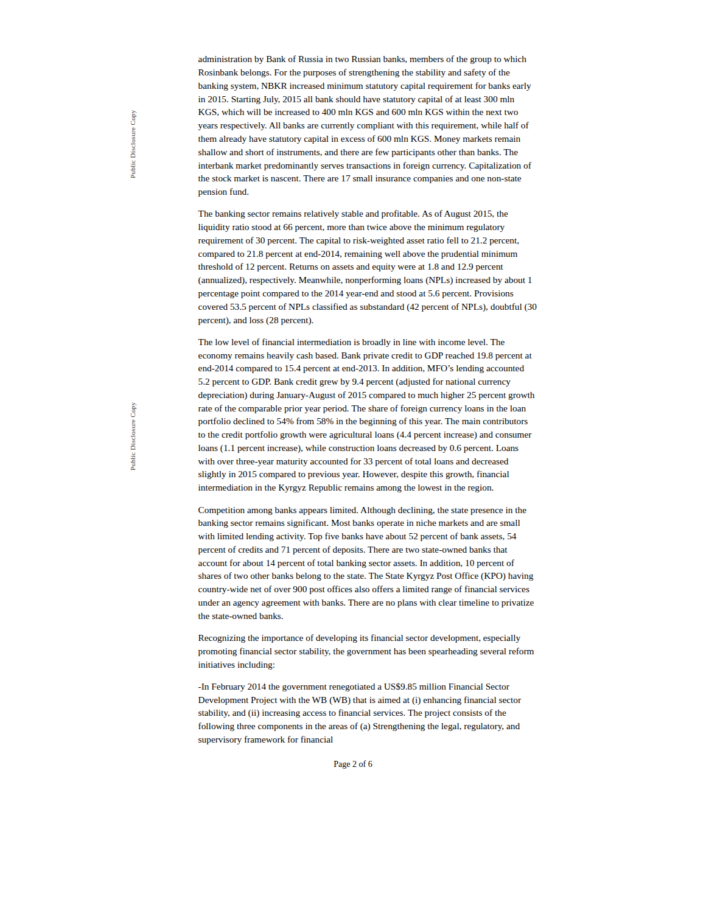Public Disclosure Copy
Public Disclosure Copy
administration by Bank of Russia in two Russian banks, members of the group to which Rosinbank belongs. For the purposes of strengthening the stability and safety of the banking system, NBKR increased minimum statutory capital requirement for banks early in 2015. Starting July, 2015 all bank should have statutory capital of at least 300 mln KGS, which will be increased to 400 mln KGS and 600 mln KGS within the next two years respectively. All banks are currently compliant with this requirement, while half of them already have statutory capital in excess of 600 mln KGS. Money markets remain shallow and short of instruments, and there are few participants other than banks. The interbank market predominantly serves transactions in foreign currency. Capitalization of the stock market is nascent. There are 17 small insurance companies and one non-state pension fund.
The banking sector remains relatively stable and profitable. As of August 2015, the liquidity ratio stood at 66 percent, more than twice above the minimum regulatory requirement of 30 percent. The capital to risk-weighted asset ratio fell to 21.2 percent, compared to 21.8 percent at end-2014, remaining well above the prudential minimum threshold of 12 percent. Returns on assets and equity were at 1.8 and 12.9 percent (annualized), respectively. Meanwhile, nonperforming loans (NPLs) increased by about 1 percentage point compared to the 2014 year-end and stood at 5.6 percent. Provisions covered 53.5 percent of NPLs classified as substandard (42 percent of NPLs), doubtful (30 percent), and loss (28 percent).
The low level of financial intermediation is broadly in line with income level. The economy remains heavily cash based. Bank private credit to GDP reached 19.8 percent at end-2014 compared to 15.4 percent at end-2013. In addition, MFO’s lending accounted 5.2 percent to GDP. Bank credit grew by 9.4 percent (adjusted for national currency depreciation) during January-August of 2015 compared to much higher 25 percent growth rate of the comparable prior year period. The share of foreign currency loans in the loan portfolio declined to 54% from 58% in the beginning of this year. The main contributors to the credit portfolio growth were agricultural loans (4.4 percent increase) and consumer loans (1.1 percent increase), while construction loans decreased by 0.6 percent. Loans with over three-year maturity accounted for 33 percent of total loans and decreased slightly in 2015 compared to previous year. However, despite this growth, financial intermediation in the Kyrgyz Republic remains among the lowest in the region.
Competition among banks appears limited. Although declining, the state presence in the banking sector remains significant. Most banks operate in niche markets and are small with limited lending activity. Top five banks have about 52 percent of bank assets, 54 percent of credits and 71 percent of deposits. There are two state-owned banks that account for about 14 percent of total banking sector assets. In addition, 10 percent of shares of two other banks belong to the state. The State Kyrgyz Post Office (KPO) having country-wide net of over 900 post offices also offers a limited range of financial services under an agency agreement with banks. There are no plans with clear timeline to privatize the state-owned banks.
Recognizing the importance of developing its financial sector development, especially promoting financial sector stability, the government has been spearheading several reform initiatives including:
-In February 2014 the government renegotiated a US$9.85 million Financial Sector Development Project with the WB (WB) that is aimed at (i) enhancing financial sector stability, and (ii) increasing access to financial services. The project consists of the following three components in the areas of (a) Strengthening the legal, regulatory, and supervisory framework for financial
Page 2 of 6